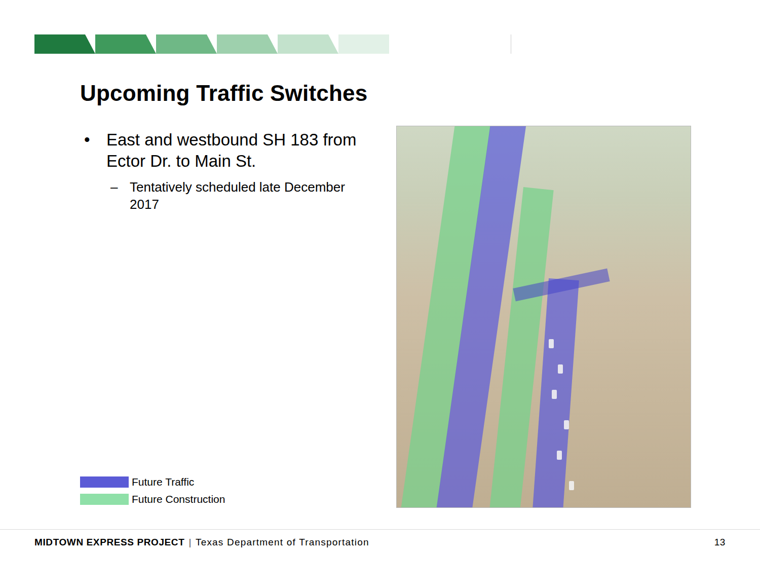Upcoming Traffic Switches
East and westbound SH 183 from Ector Dr. to Main St.
Tentatively scheduled late December 2017
Future Traffic
Future Construction
MIDTOWN EXPRESS PROJECT|Texas Department of Transportation
13